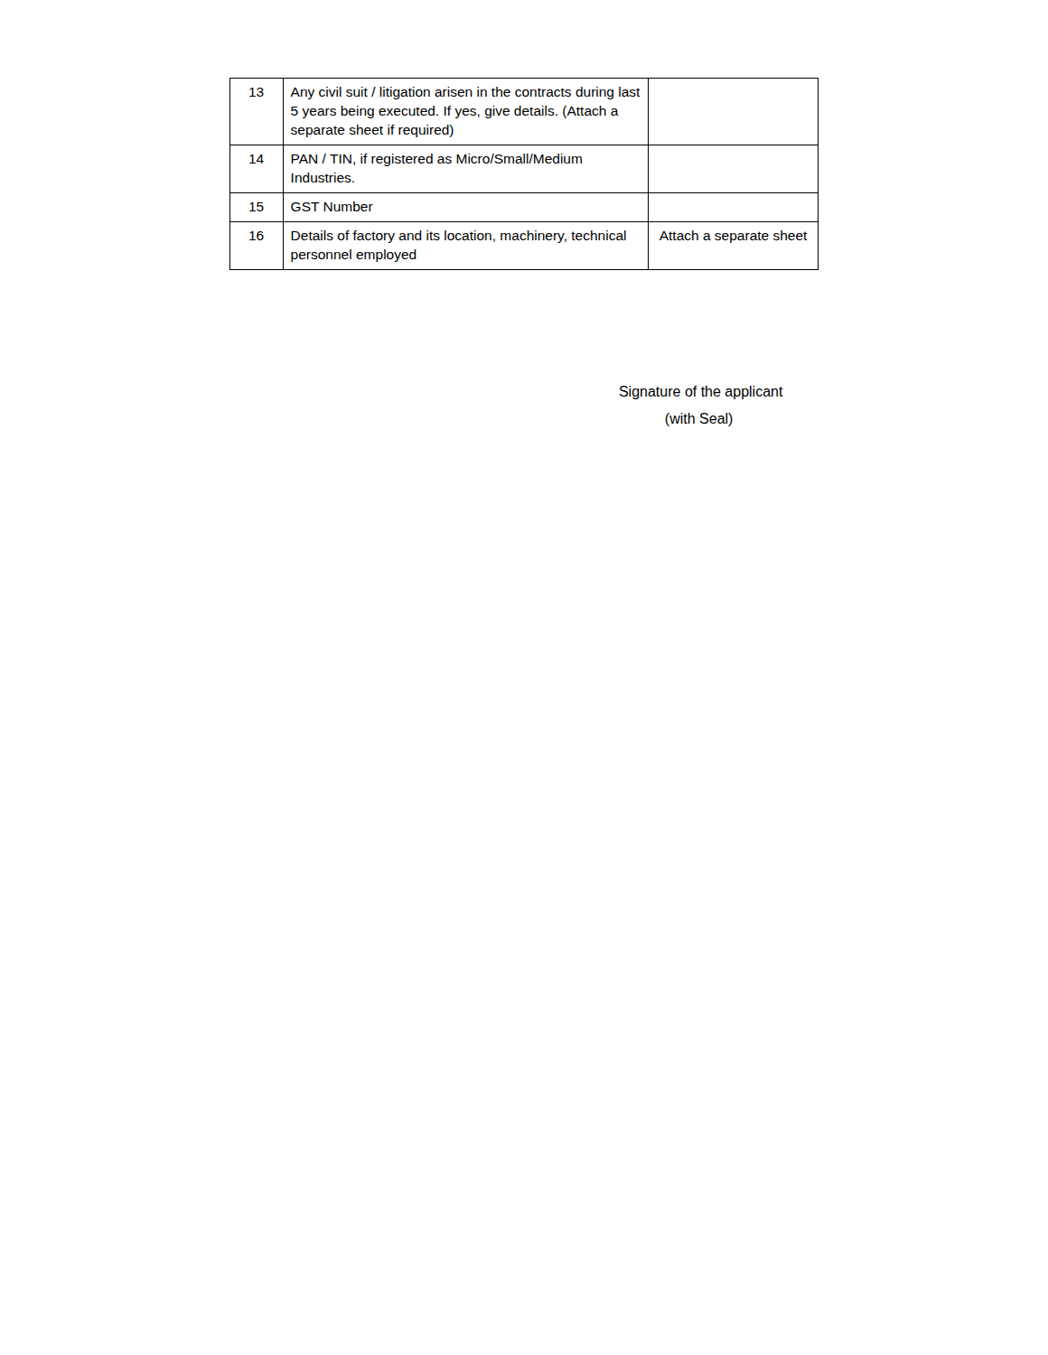| 13 | Any civil suit / litigation arisen in the contracts during last 5 years being executed. If yes, give details. (Attach a separate sheet if required) | |
| 14 | PAN / TIN, if registered as Micro/Small/Medium Industries. | |
| 15 | GST Number | |
| 16 | Details of factory and its location, machinery, technical personnel employed | Attach a separate sheet |
Signature of the applicant (with Seal)